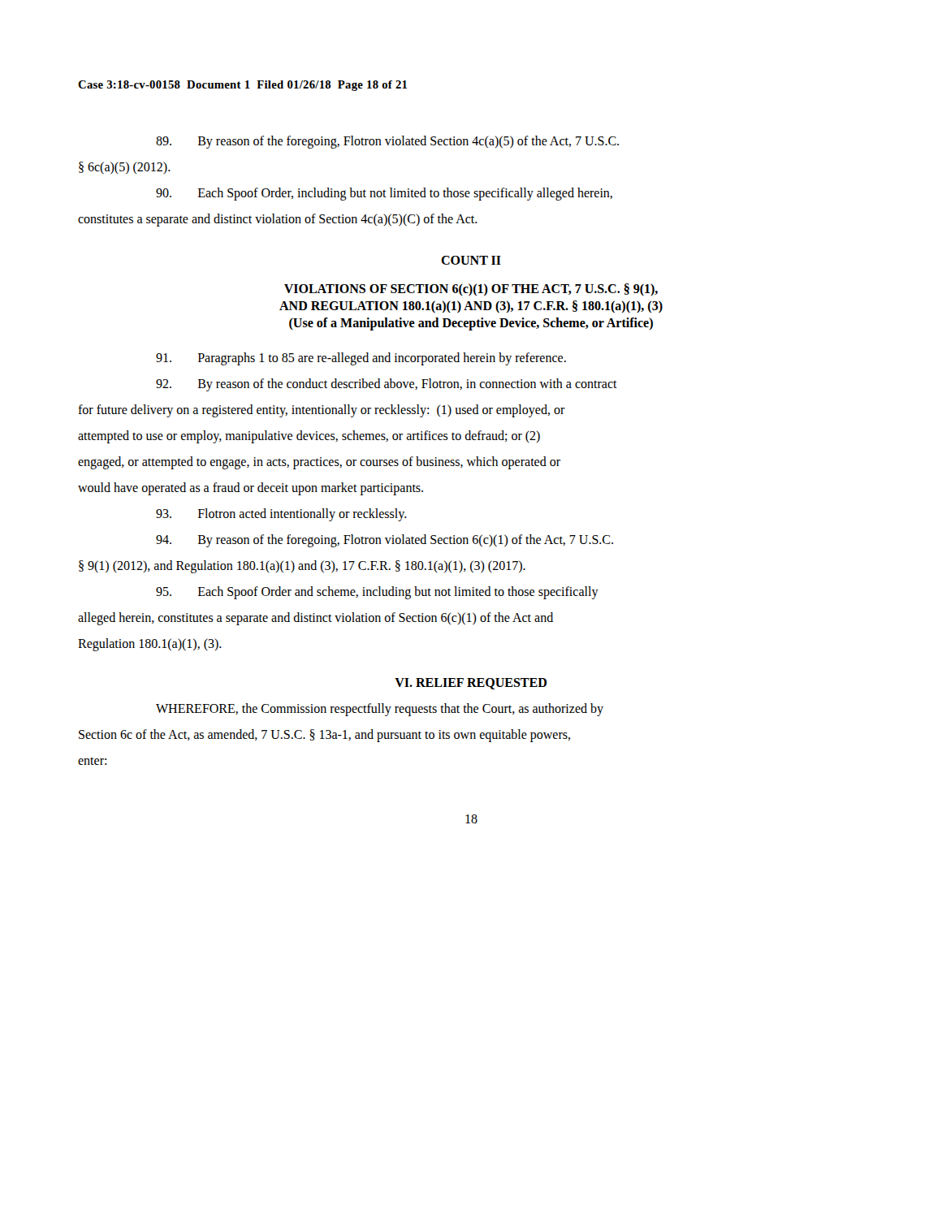Case 3:18-cv-00158 Document 1 Filed 01/26/18 Page 18 of 21
89. By reason of the foregoing, Flotron violated Section 4c(a)(5) of the Act, 7 U.S.C.
§ 6c(a)(5) (2012).
90. Each Spoof Order, including but not limited to those specifically alleged herein,
constitutes a separate and distinct violation of Section 4c(a)(5)(C) of the Act.
COUNT II
VIOLATIONS OF SECTION 6(c)(1) OF THE ACT, 7 U.S.C. § 9(1),
AND REGULATION 180.1(a)(1) AND (3), 17 C.F.R. § 180.1(a)(1), (3)
(Use of a Manipulative and Deceptive Device, Scheme, or Artifice)
91. Paragraphs 1 to 85 are re-alleged and incorporated herein by reference.
92. By reason of the conduct described above, Flotron, in connection with a contract
for future delivery on a registered entity, intentionally or recklessly: (1) used or employed, or
attempted to use or employ, manipulative devices, schemes, or artifices to defraud; or (2)
engaged, or attempted to engage, in acts, practices, or courses of business, which operated or
would have operated as a fraud or deceit upon market participants.
93. Flotron acted intentionally or recklessly.
94. By reason of the foregoing, Flotron violated Section 6(c)(1) of the Act, 7 U.S.C.
§ 9(1) (2012), and Regulation 180.1(a)(1) and (3), 17 C.F.R. § 180.1(a)(1), (3) (2017).
95. Each Spoof Order and scheme, including but not limited to those specifically
alleged herein, constitutes a separate and distinct violation of Section 6(c)(1) of the Act and
Regulation 180.1(a)(1), (3).
VI. RELIEF REQUESTED
WHEREFORE, the Commission respectfully requests that the Court, as authorized by
Section 6c of the Act, as amended, 7 U.S.C. § 13a-1, and pursuant to its own equitable powers,
enter:
18